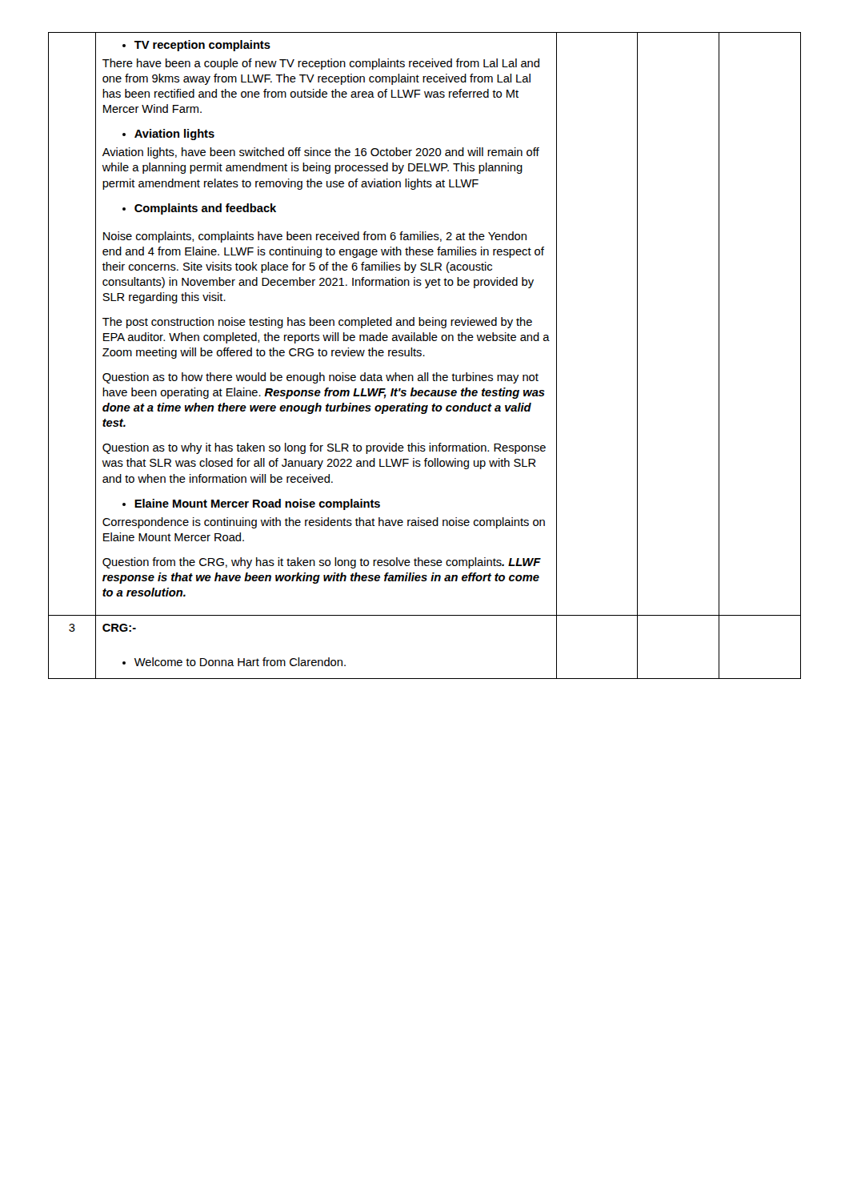| | TV reception complaints There have been a couple of new TV reception complaints received from Lal Lal and one from 9kms away from LLWF. The TV reception complaint received from Lal Lal has been rectified and the one from outside the area of LLWF was referred to Mt Mercer Wind Farm. Aviation lights Aviation lights, have been switched off since the 16 October 2020 and will remain off while a planning permit amendment is being processed by DELWP. This planning permit amendment relates to removing the use of aviation lights at LLWF Complaints and feedback Noise complaints, complaints have been received from 6 families, 2 at the Yendon end and 4 from Elaine. LLWF is continuing to engage with these families in respect of their concerns. Site visits took place for 5 of the 6 families by SLR (acoustic consultants) in November and December 2021. Information is yet to be provided by SLR regarding this visit. The post construction noise testing has been completed and being reviewed by the EPA auditor. When completed, the reports will be made available on the website and a Zoom meeting will be offered to the CRG to review the results. Question as to how there would be enough noise data when all the turbines may not have been operating at Elaine. Response from LLWF, It's because the testing was done at a time when there were enough turbines operating to conduct a valid test. Question as to why it has taken so long for SLR to provide this information. Response was that SLR was closed for all of January 2022 and LLWF is following up with SLR and to when the information will be received. Elaine Mount Mercer Road noise complaints Correspondence is continuing with the residents that have raised noise complaints on Elaine Mount Mercer Road. Question from the CRG, why has it taken so long to resolve these complaints . LLWF response is that we have been working with these families in an effort to come to a resolution. | | | |
| 3 | CRG:- Welcome to Donna Hart from Clarendon. | | | |